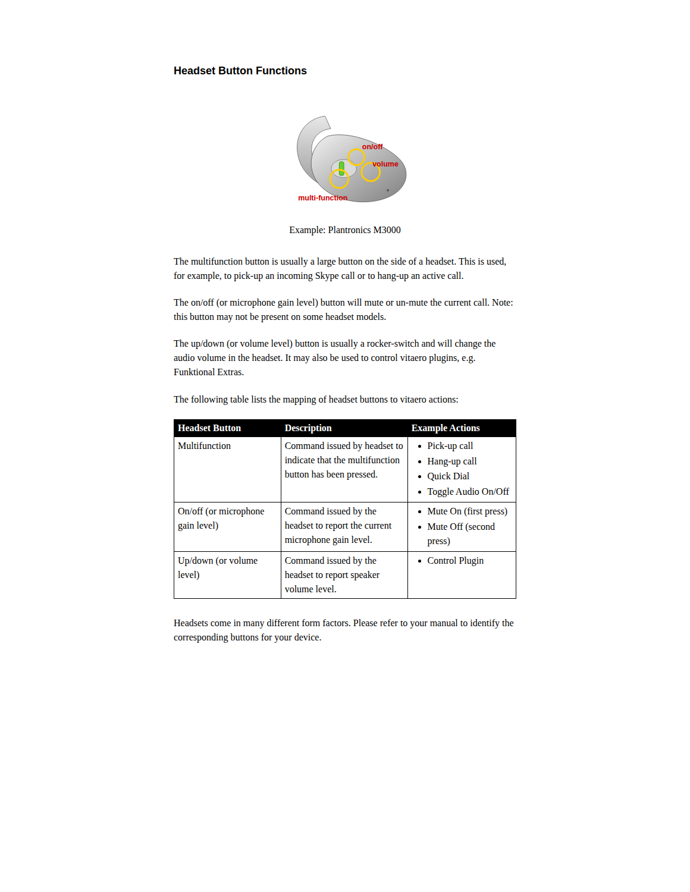Headset Button Functions
Example: Plantronics M3000
The multifunction button is usually a large button on the side of a headset. This is used, for example, to pick-up an incoming Skype call or to hang-up an active call.
The on/off (or microphone gain level) button will mute or un-mute the current call. Note: this button may not be present on some headset models.
The up/down (or volume level) button is usually a rocker-switch and will change the audio volume in the headset. It may also be used to control vitaero plugins, e.g. Funktional Extras.
The following table lists the mapping of headset buttons to vitaero actions:
| Headset Button | Description | Example Actions |
| --- | --- | --- |
| Multifunction | Command issued by headset to indicate that the multifunction button has been pressed. | Pick-up call Hang-up call Quick Dial Toggle Audio On/Off |
| On/off (or microphone gain level) | Command issued by the headset to report the current microphone gain level. | Mute On (first press) Mute Off (second press) |
| Up/down (or volume level) | Command issued by the headset to report speaker volume level. | Control Plugin |
Headsets come in many different form factors. Please refer to your manual to identify the corresponding buttons for your device.